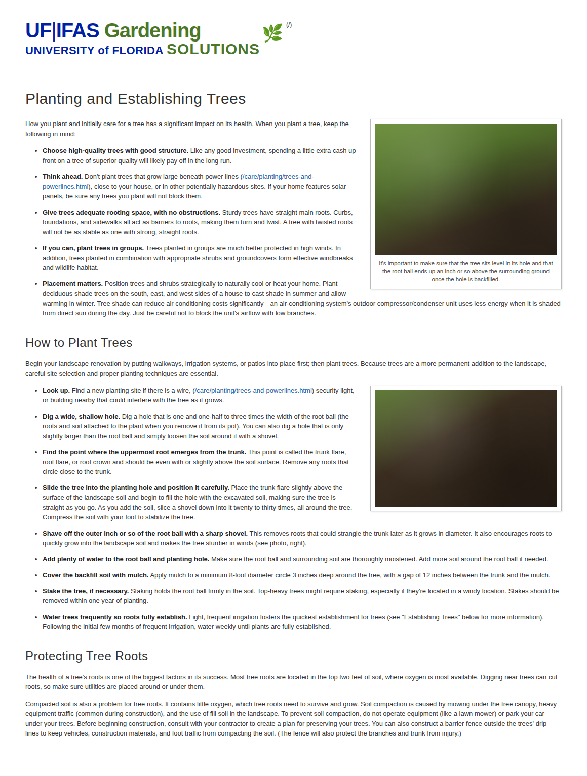UF|IFAS Gardening
UNIVERSITY of FLORIDA SOLUTIONS
🌿 (/)
Planting and Establishing Trees
It's important to make sure that the tree sits level in its hole and that the root ball ends up an inch or so above the surrounding ground once the hole is backfilled.
How you plant and initially care for a tree has a significant impact on its health. When you plant a tree, keep the following in mind:
Choose high-quality trees with good structure. Like any good investment, spending a little extra cash up front on a tree of superior quality will likely pay off in the long run.
Think ahead. Don't plant trees that grow large beneath power lines (/care/planting/trees-and-powerlines.html), close to your house, or in other potentially hazardous sites. If your home features solar panels, be sure any trees you plant will not block them.
Give trees adequate rooting space, with no obstructions. Sturdy trees have straight main roots. Curbs, foundations, and sidewalks all act as barriers to roots, making them turn and twist. A tree with twisted roots will not be as stable as one with strong, straight roots.
If you can, plant trees in groups. Trees planted in groups are much better protected in high winds. In addition, trees planted in combination with appropriate shrubs and groundcovers form effective windbreaks and wildlife habitat.
Placement matters. Position trees and shrubs strategically to naturally cool or heat your home. Plant deciduous shade trees on the south, east, and west sides of a house to cast shade in summer and allow warming in winter. Tree shade can reduce air conditioning costs significantly—an air-conditioning system's outdoor compressor/condenser unit uses less energy when it is shaded from direct sun during the day. Just be careful not to block the unit's airflow with low branches.
How to Plant Trees
Begin your landscape renovation by putting walkways, irrigation systems, or patios into place first; then plant trees. Because trees are a more permanent addition to the landscape, careful site selection and proper planting techniques are essential.
Look up. Find a new planting site if there is a wire, (/care/planting/trees-and-powerlines.html) security light, or building nearby that could interfere with the tree as it grows.
Dig a wide, shallow hole. Dig a hole that is one and one-half to three times the width of the root ball (the roots and soil attached to the plant when you remove it from its pot). You can also dig a hole that is only slightly larger than the root ball and simply loosen the soil around it with a shovel.
Find the point where the uppermost root emerges from the trunk. This point is called the trunk flare, root flare, or root crown and should be even with or slightly above the soil surface. Remove any roots that circle close to the trunk.
Slide the tree into the planting hole and position it carefully. Place the trunk flare slightly above the surface of the landscape soil and begin to fill the hole with the excavated soil, making sure the tree is straight as you go. As you add the soil, slice a shovel down into it twenty to thirty times, all around the tree. Compress the soil with your foot to stabilize the tree.
Shave off the outer inch or so of the root ball with a sharp shovel. This removes roots that could strangle the trunk later as it grows in diameter. It also encourages roots to quickly grow into the landscape soil and makes the tree sturdier in winds (see photo, right).
Add plenty of water to the root ball and planting hole. Make sure the root ball and surrounding soil are thoroughly moistened. Add more soil around the root ball if needed.
Cover the backfill soil with mulch. Apply mulch to a minimum 8-foot diameter circle 3 inches deep around the tree, with a gap of 12 inches between the trunk and the mulch.
Stake the tree, if necessary. Staking holds the root ball firmly in the soil. Top-heavy trees might require staking, especially if they're located in a windy location. Stakes should be removed within one year of planting.
Water trees frequently so roots fully establish. Light, frequent irrigation fosters the quickest establishment for trees (see "Establishing Trees" below for more information). Following the initial few months of frequent irrigation, water weekly until plants are fully established.
Protecting Tree Roots
The health of a tree's roots is one of the biggest factors in its success. Most tree roots are located in the top two feet of soil, where oxygen is most available. Digging near trees can cut roots, so make sure utilities are placed around or under them.
Compacted soil is also a problem for tree roots. It contains little oxygen, which tree roots need to survive and grow. Soil compaction is caused by mowing under the tree canopy, heavy equipment traffic (common during construction), and the use of fill soil in the landscape. To prevent soil compaction, do not operate equipment (like a lawn mower) or park your car under your trees. Before beginning construction, consult with your contractor to create a plan for preserving your trees. You can also construct a barrier fence outside the trees' drip lines to keep vehicles, construction materials, and foot traffic from compacting the soil. (The fence will also protect the branches and trunk from injury.)